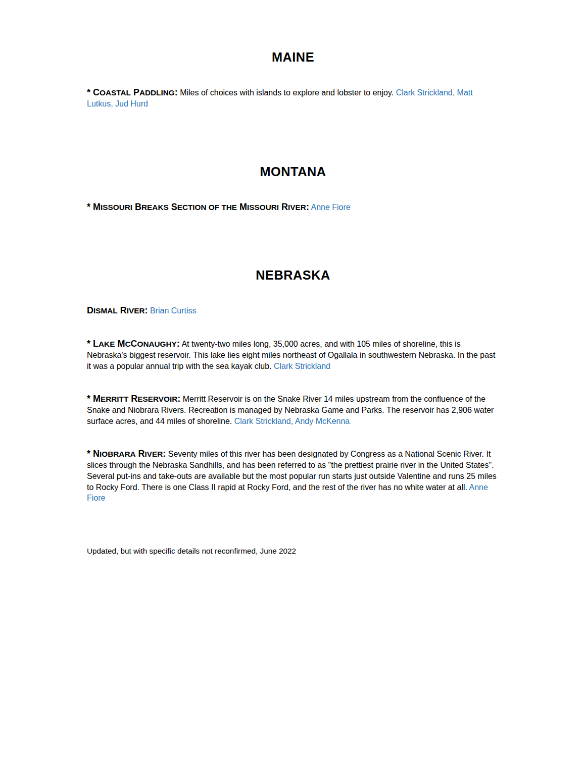Maine
* COASTAL PADDLING: Miles of choices with islands to explore and lobster to enjoy. Clark Strickland, Matt Lutkus, Jud Hurd
Montana
* MISSOURI BREAKS SECTION OF THE MISSOURI RIVER: Anne Fiore
Nebraska
DISMAL RIVER: Brian Curtiss
* LAKE MCCONAUGHY: At twenty-two miles long, 35,000 acres, and with 105 miles of shoreline, this is Nebraska's biggest reservoir. This lake lies eight miles northeast of Ogallala in southwestern Nebraska. In the past it was a popular annual trip with the sea kayak club. Clark Strickland
* MERRITT RESERVOIR: Merritt Reservoir is on the Snake River 14 miles upstream from the confluence of the Snake and Niobrara Rivers. Recreation is managed by Nebraska Game and Parks. The reservoir has 2,906 water surface acres, and 44 miles of shoreline. Clark Strickland, Andy McKenna
* NIOBRARA RIVER: Seventy miles of this river has been designated by Congress as a National Scenic River. It slices through the Nebraska Sandhills, and has been referred to as "the prettiest prairie river in the United States". Several put-ins and take-outs are available but the most popular run starts just outside Valentine and runs 25 miles to Rocky Ford. There is one Class II rapid at Rocky Ford, and the rest of the river has no white water at all. Anne Fiore
Updated, but with specific details not reconfirmed, June 2022